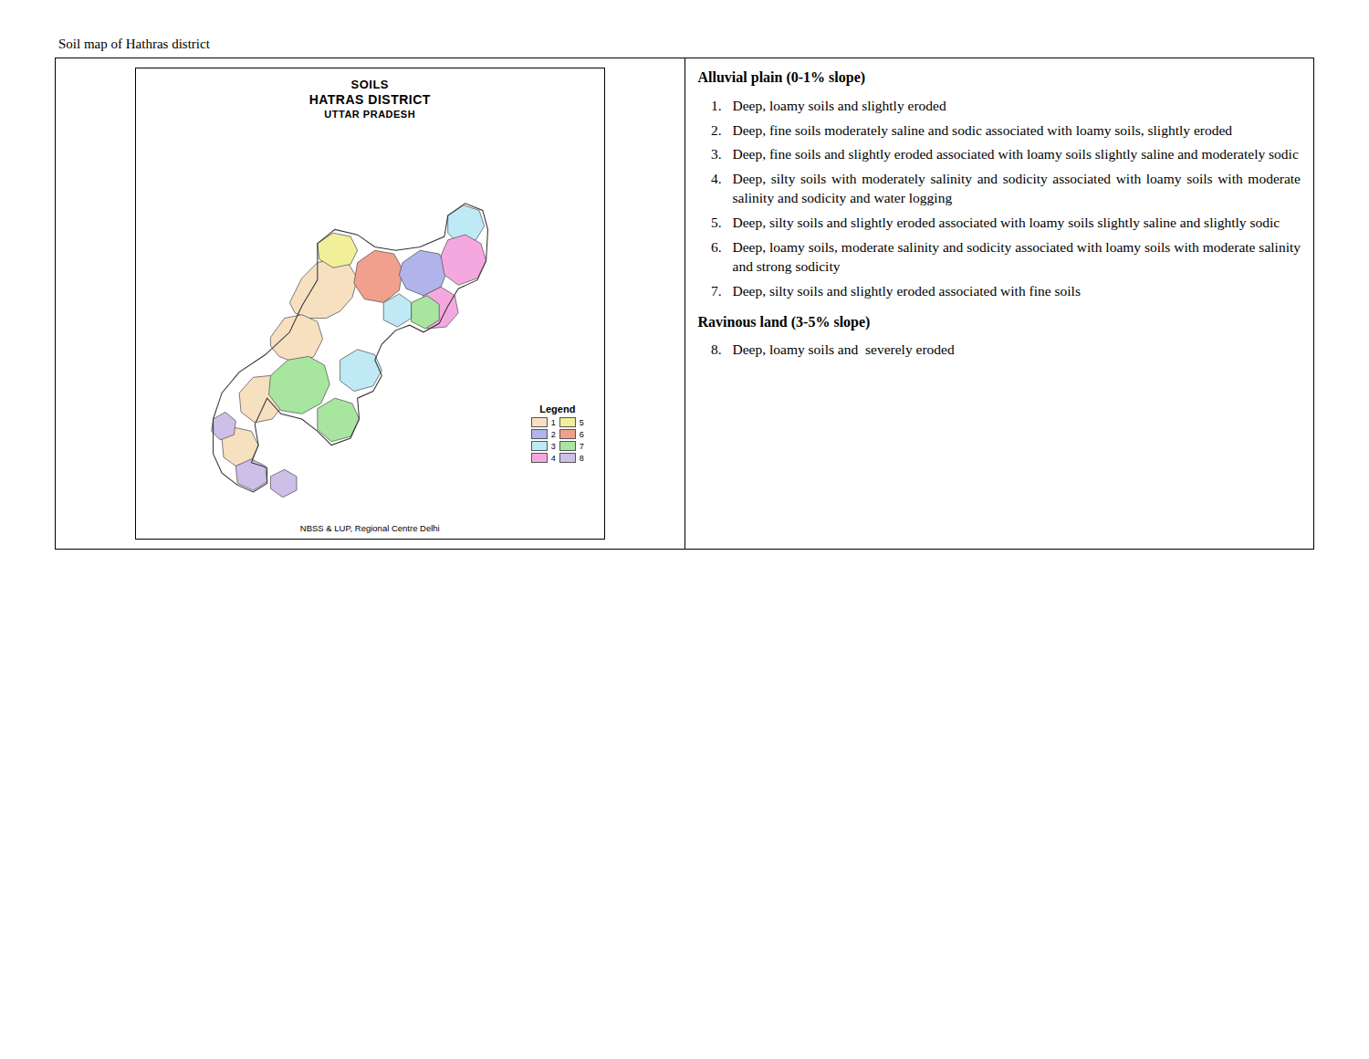Soil map of Hathras district
| SOILS HATRAS DISTRICT UTTAR PRADESH Legend / / 1 / / 5 / / / 2 / / 6 / / / 3 / / 7 / / / 4 / / 8 / NBSS & LUP, Regional Centre Delhi | Alluvial plain (0-1% slope) Deep, loamy soils and slightly eroded Deep, fine soils moderately saline and sodic associated with loamy soils, slightly eroded Deep, fine soils and slightly eroded associated with loamy soils slightly saline and moderately sodic Deep, silty soils with moderately salinity and sodicity associated with loamy soils with moderate salinity and sodicity and water logging Deep, silty soils and slightly eroded associated with loamy soils slightly saline and slightly sodic Deep, loamy soils, moderate salinity and sodicity associated with loamy soils with moderate salinity and strong sodicity Deep, silty soils and slightly eroded associated with fine soils Ravinous land (3-5% slope) Deep, loamy soils and severely eroded |